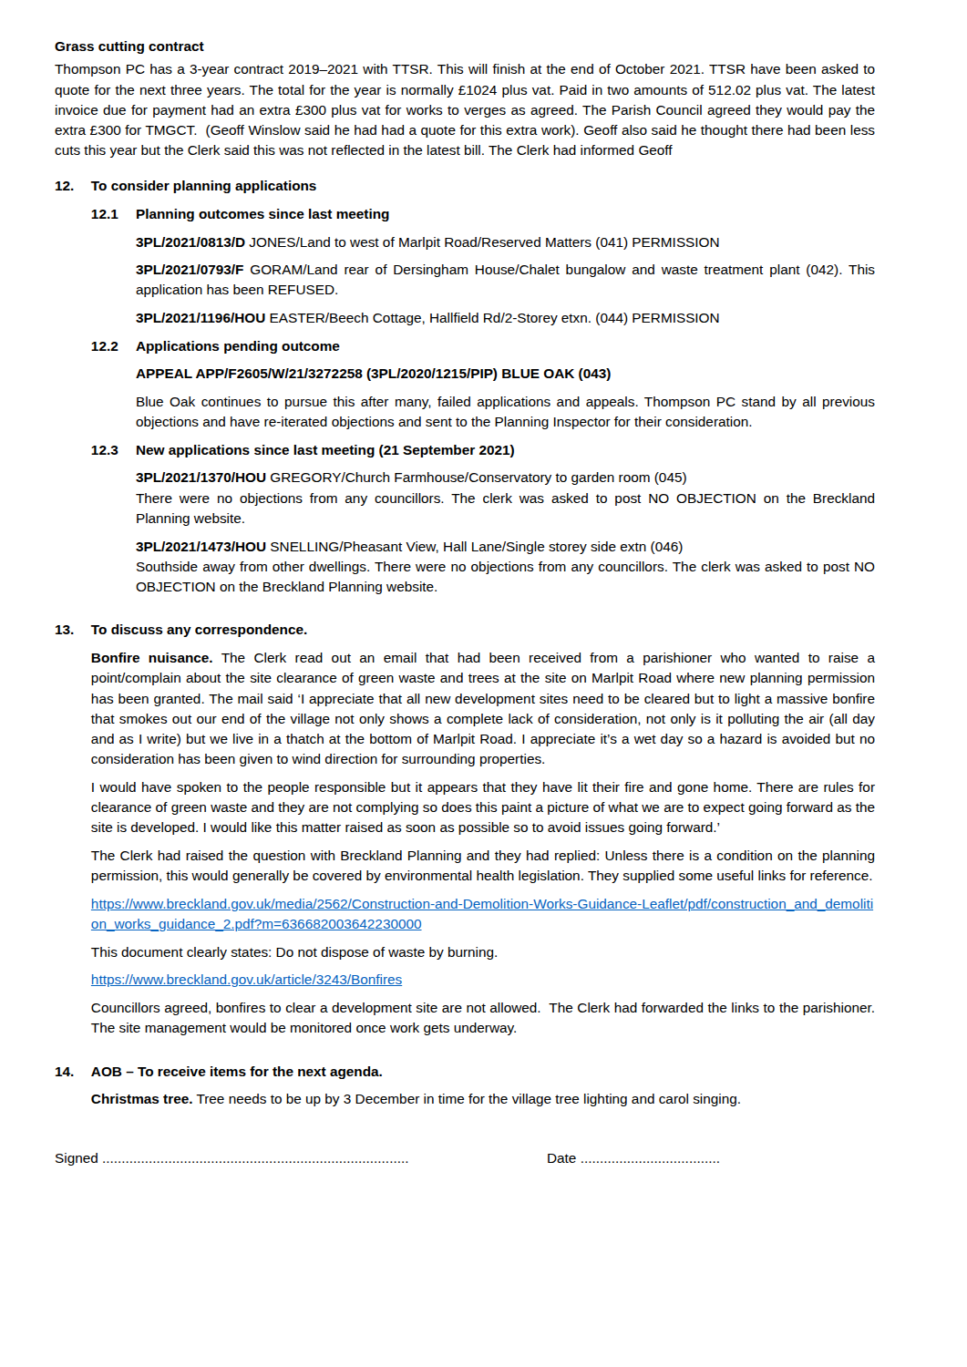Grass cutting contract
Thompson PC has a 3-year contract 2019–2021 with TTSR. This will finish at the end of October 2021. TTSR have been asked to quote for the next three years. The total for the year is normally £1024 plus vat. Paid in two amounts of 512.02 plus vat. The latest invoice due for payment had an extra £300 plus vat for works to verges as agreed. The Parish Council agreed they would pay the extra £300 for TMGCT. (Geoff Winslow said he had had a quote for this extra work). Geoff also said he thought there had been less cuts this year but the Clerk said this was not reflected in the latest bill. The Clerk had informed Geoff
12.
To consider planning applications
12.1
Planning outcomes since last meeting
3PL/2021/0813/D JONES/Land to west of Marlpit Road/Reserved Matters (041) PERMISSION
3PL/2021/0793/F GORAM/Land rear of Dersingham House/Chalet bungalow and waste treatment plant (042). This application has been REFUSED.
3PL/2021/1196/HOU EASTER/Beech Cottage, Hallfield Rd/2-Storey etxn. (044) PERMISSION
12.2
Applications pending outcome
APPEAL APP/F2605/W/21/3272258 (3PL/2020/1215/PIP) BLUE OAK (043)
Blue Oak continues to pursue this after many, failed applications and appeals. Thompson PC stand by all previous objections and have re-iterated objections and sent to the Planning Inspector for their consideration.
12.3
New applications since last meeting (21 September 2021)
3PL/2021/1370/HOU GREGORY/Church Farmhouse/Conservatory to garden room (045)
There were no objections from any councillors. The clerk was asked to post NO OBJECTION on the Breckland Planning website.
3PL/2021/1473/HOU SNELLING/Pheasant View, Hall Lane/Single storey side extn (046)
Southside away from other dwellings. There were no objections from any councillors. The clerk was asked to post NO OBJECTION on the Breckland Planning website.
13.
To discuss any correspondence.
Bonfire nuisance. The Clerk read out an email that had been received from a parishioner who wanted to raise a point/complain about the site clearance of green waste and trees at the site on Marlpit Road where new planning permission has been granted. The mail said ‘I appreciate that all new development sites need to be cleared but to light a massive bonfire that smokes out our end of the village not only shows a complete lack of consideration, not only is it polluting the air (all day and as I write) but we live in a thatch at the bottom of Marlpit Road. I appreciate it’s a wet day so a hazard is avoided but no consideration has been given to wind direction for surrounding properties.
I would have spoken to the people responsible but it appears that they have lit their fire and gone home. There are rules for clearance of green waste and they are not complying so does this paint a picture of what we are to expect going forward as the site is developed. I would like this matter raised as soon as possible so to avoid issues going forward.’
The Clerk had raised the question with Breckland Planning and they had replied: Unless there is a condition on the planning permission, this would generally be covered by environmental health legislation. They supplied some useful links for reference.
https://www.breckland.gov.uk/media/2562/Construction-and-Demolition-Works-Guidance-Leaflet/pdf/construction_and_demolition_works_guidance_2.pdf?m=636682003642230000
This document clearly states: Do not dispose of waste by burning.
https://www.breckland.gov.uk/article/3243/Bonfires
Councillors agreed, bonfires to clear a development site are not allowed. The Clerk had forwarded the links to the parishioner. The site management would be monitored once work gets underway.
14.
AOB – To receive items for the next agenda.
Christmas tree. Tree needs to be up by 3 December in time for the village tree lighting and carol singing.
Signed ...............................................................................
Date ....................................